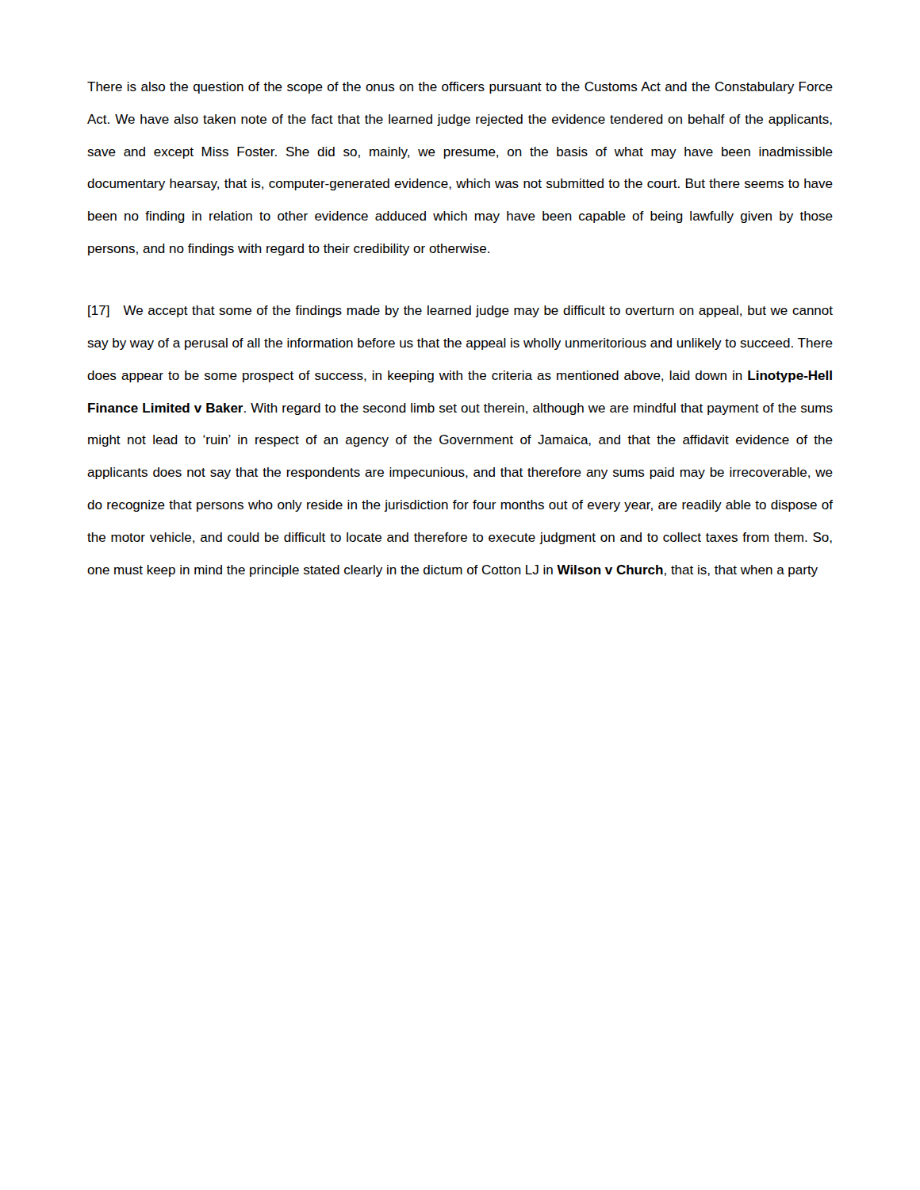There is also the question of the scope of the onus on the officers pursuant to the Customs Act and the Constabulary Force Act. We have also taken note of the fact that the learned judge rejected the evidence tendered on behalf of the applicants, save and except Miss Foster. She did so, mainly, we presume, on the basis of what may have been inadmissible documentary hearsay, that is, computer-generated evidence, which was not submitted to the court. But there seems to have been no finding in relation to other evidence adduced which may have been capable of being lawfully given by those persons, and no findings with regard to their credibility or otherwise.
[17] We accept that some of the findings made by the learned judge may be difficult to overturn on appeal, but we cannot say by way of a perusal of all the information before us that the appeal is wholly unmeritorious and unlikely to succeed. There does appear to be some prospect of success, in keeping with the criteria as mentioned above, laid down in Linotype-Hell Finance Limited v Baker. With regard to the second limb set out therein, although we are mindful that payment of the sums might not lead to ‘ruin’ in respect of an agency of the Government of Jamaica, and that the affidavit evidence of the applicants does not say that the respondents are impecunious, and that therefore any sums paid may be irrecoverable, we do recognize that persons who only reside in the jurisdiction for four months out of every year, are readily able to dispose of the motor vehicle, and could be difficult to locate and therefore to execute judgment on and to collect taxes from them. So, one must keep in mind the principle stated clearly in the dictum of Cotton LJ in Wilson v Church, that is, that when a party